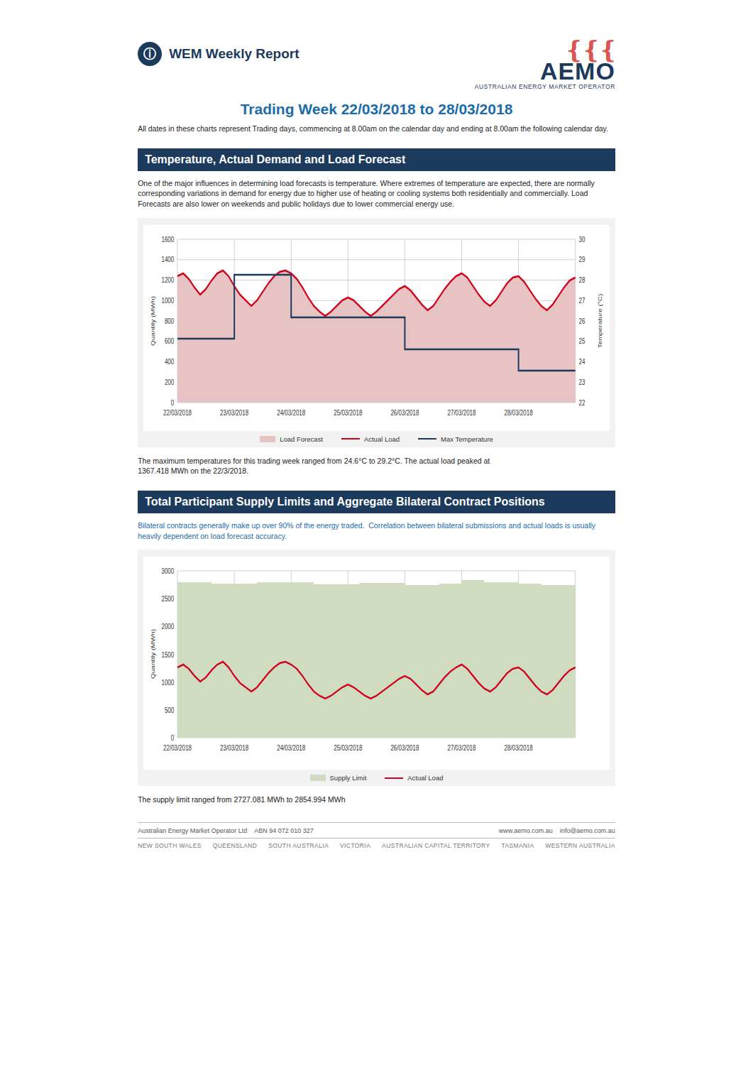ⓘ
WEM Weekly Report
❴❴❴ AEMO AUSTRALIAN ENERGY MARKET OPERATOR
Trading Week 22/03/2018 to 28/03/2018
All dates in these charts represent Trading days, commencing at 8.00am on the calendar day and ending at 8.00am the following calendar day.
Temperature, Actual Demand and Load Forecast
One of the major influences in determining load forecasts is temperature. Where extremes of temperature are expected, there are normally corresponding variations in demand for energy due to higher use of heating or cooling systems both residentially and commercially. Load Forecasts are also lower on weekends and public holidays due to lower commercial energy use.
0 200 400 600 800 1000 1200 1400 1600 22 23 24 25 26 27 28 29 30 Quantity (MWh) Temperature (°C) 22/03/2018 23/03/2018 24/03/2018 25/03/2018 26/03/2018 27/03/2018 28/03/2018
Load Forecast
Actual Load
Max Temperature
The maximum temperatures for this trading week ranged from 24.6°C to 29.2°C. The actual load peaked at
1367.418 MWh on the 22/3/2018.
Total Participant Supply Limits and Aggregate Bilateral Contract Positions
Bilateral contracts generally make up over 90% of the energy traded. Correlation between bilateral submissions and actual loads is usually heavily dependent on load forecast accuracy.
0 500 1000 1500 2000 2500 3000 Quantity (MWh) 22/03/2018 23/03/2018 24/03/2018 25/03/2018 26/03/2018 27/03/2018 28/03/2018
Supply Limit
Actual Load
The supply limit ranged from 2727.081 MWh to 2854.994 MWh
Australian Energy Market Operator Ltd ABN 94 072 010 327 www.aemo.com.au info@aemo.com.au
NEW SOUTH WALES QUEENSLAND SOUTH AUSTRALIA VICTORIA AUSTRALIAN CAPITAL TERRITORY TASMANIA WESTERN AUSTRALIA